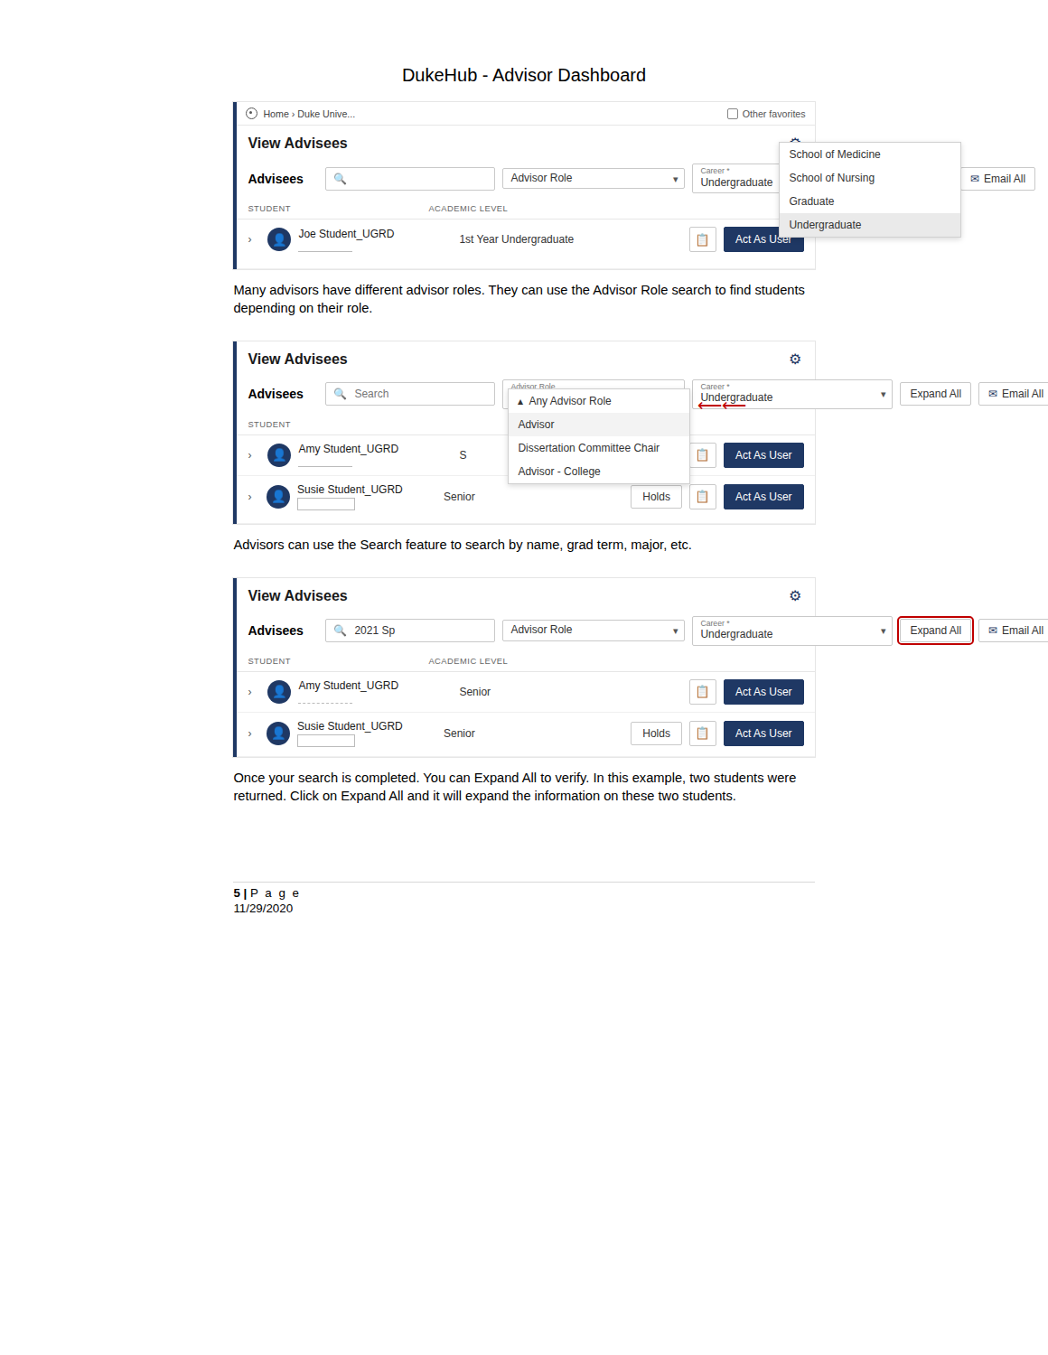DukeHub - Advisor Dashboard
Home › Duke Unive...
Other favorites
View Advisees
⚙
Advisees
🔍
Advisor Role ▾
Career * Undergraduate ▴
Expand All ✉Email All
STUDENT
ACADEMIC LEVEL
› 👤
Joe Student_UGRD
1st Year Undergraduate
📋 Act As User
School of Medicine
School of Nursing
Graduate
Undergraduate
Many advisors have different advisor roles. They can use the Advisor Role search to find students depending on their role.
View Advisees
⚙
Advisees
🔍
Advisor Role Advisor ✕ ▴
Career * Undergraduate ▾
Expand All ✉Email All
STUDENT
› 👤
Amy Student_UGRD
S
📋 Act As User
› 👤
Susie Student_UGRD
Senior
Holds 📋 Act As User
▴ Any Advisor Role
Advisor
Dissertation Committee Chair
Advisor - College
⟵⟵
Advisors can use the Search feature to search by name, grad term, major, etc.
View Advisees
⚙
Advisees
🔍
Advisor Role ▾
Career * Undergraduate ▾
Expand All ✉Email All
STUDENT
ACADEMIC LEVEL
› 👤
Amy Student_UGRD
Senior
📋 Act As User
› 👤
Susie Student_UGRD
Senior
Holds 📋 Act As User
Once your search is completed. You can Expand All to verify. In this example, two students were returned. Click on Expand All and it will expand the information on these two students.
5 | P a g e 11/29/2020